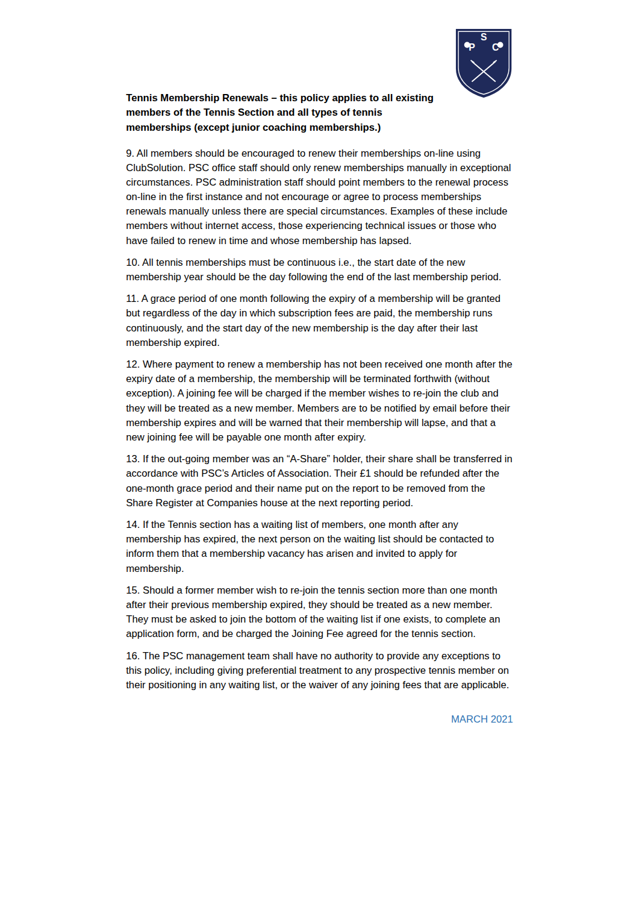P C S
Tennis Membership Renewals – this policy applies to all existing members of the Tennis Section and all types of tennis memberships (except junior coaching memberships.)
9. All members should be encouraged to renew their memberships on-line using ClubSolution. PSC office staff should only renew memberships manually in exceptional circumstances. PSC administration staff should point members to the renewal process on-line in the first instance and not encourage or agree to process memberships renewals manually unless there are special circumstances. Examples of these include members without internet access, those experiencing technical issues or those who have failed to renew in time and whose membership has lapsed.
10. All tennis memberships must be continuous i.e., the start date of the new membership year should be the day following the end of the last membership period.
11. A grace period of one month following the expiry of a membership will be granted but regardless of the day in which subscription fees are paid, the membership runs continuously, and the start day of the new membership is the day after their last membership expired.
12. Where payment to renew a membership has not been received one month after the expiry date of a membership, the membership will be terminated forthwith (without exception). A joining fee will be charged if the member wishes to re-join the club and they will be treated as a new member. Members are to be notified by email before their membership expires and will be warned that their membership will lapse, and that a new joining fee will be payable one month after expiry.
13. If the out-going member was an “A-Share” holder, their share shall be transferred in accordance with PSC’s Articles of Association. Their £1 should be refunded after the one-month grace period and their name put on the report to be removed from the Share Register at Companies house at the next reporting period.
14. If the Tennis section has a waiting list of members, one month after any membership has expired, the next person on the waiting list should be contacted to inform them that a membership vacancy has arisen and invited to apply for membership.
15. Should a former member wish to re-join the tennis section more than one month after their previous membership expired, they should be treated as a new member. They must be asked to join the bottom of the waiting list if one exists, to complete an application form, and be charged the Joining Fee agreed for the tennis section.
16. The PSC management team shall have no authority to provide any exceptions to this policy, including giving preferential treatment to any prospective tennis member on their positioning in any waiting list, or the waiver of any joining fees that are applicable.
MARCH 2021